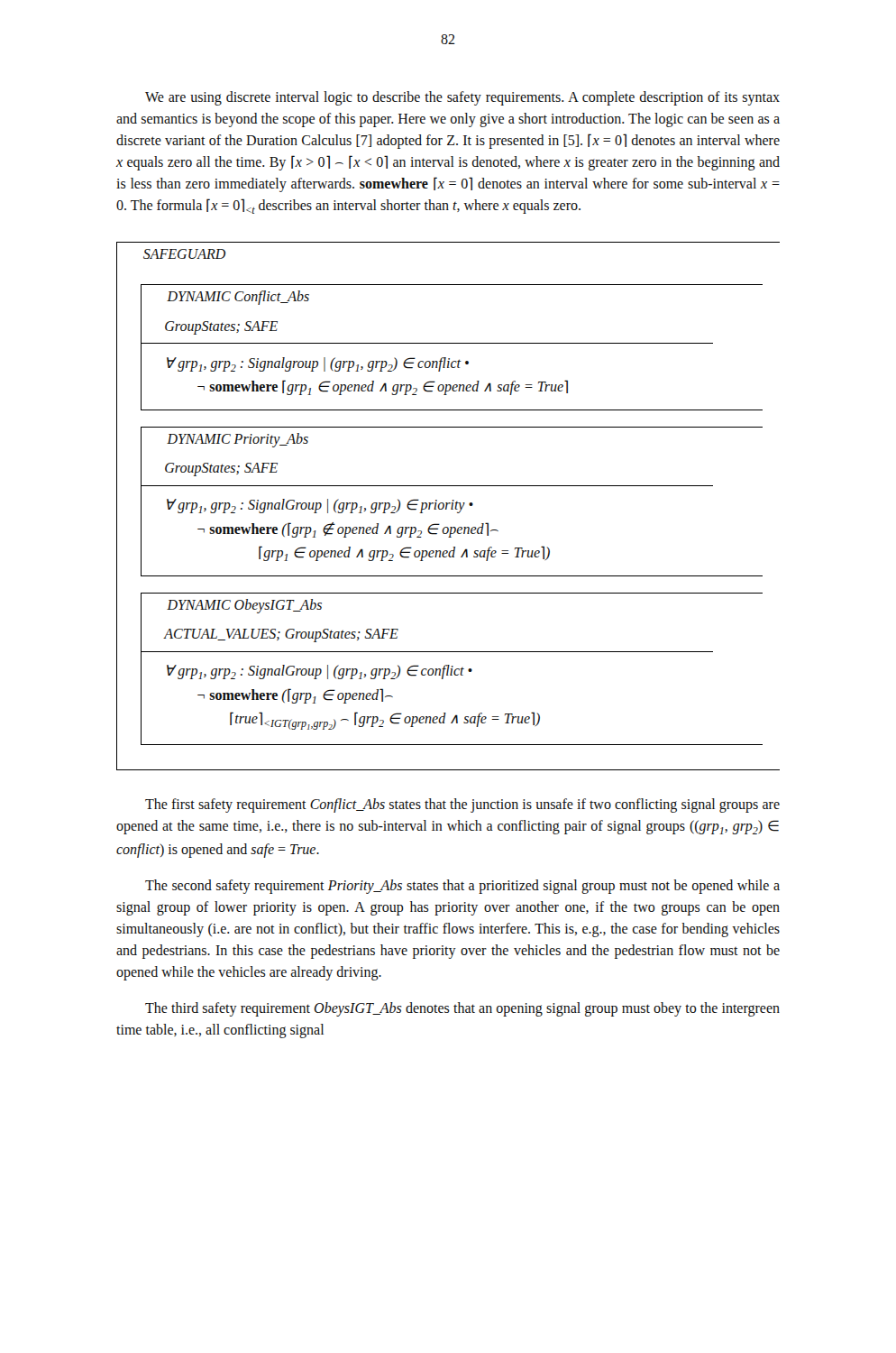82
We are using discrete interval logic to describe the safety requirements. A complete description of its syntax and semantics is beyond the scope of this paper. Here we only give a short introduction. The logic can be seen as a discrete variant of the Duration Calculus [7] adopted for Z. It is presented in [5]. ⌈x = 0⌉ denotes an interval where x equals zero all the time. By ⌈x > 0⌉ ⌢ ⌈x < 0⌉ an interval is denoted, where x is greater zero in the beginning and is less than zero immediately afterwards. somewhere ⌈x = 0⌉ denotes an interval where for some sub-interval x = 0. The formula ⌈x = 0⌉<t describes an interval shorter than t, where x equals zero.
SAFEGUARD
DYNAMIC Conflict_Abs
GroupStates; SAFE
∀ grp1, grp2 : Signalgroup | (grp1, grp2) ∈ conflict • ¬ somewhere ⌈grp1 ∈ opened ∧ grp2 ∈ opened ∧ safe = True⌉
DYNAMIC Priority_Abs
GroupStates; SAFE
∀ grp1, grp2 : SignalGroup | (grp1, grp2) ∈ priority • ¬ somewhere (⌈grp1 ∉ opened ∧ grp2 ∈ opened⌉⌢ ⌈grp1 ∈ opened ∧ grp2 ∈ opened ∧ safe = True⌉)
DYNAMIC ObeysIGT_Abs
ACTUAL_VALUES; GroupStates; SAFE
∀ grp1, grp2 : SignalGroup | (grp1, grp2) ∈ conflict • ¬ somewhere (⌈grp1 ∈ opened⌉⌢ ⌈true⌉<IGT(grp1,grp2) ⌢ ⌈grp2 ∈ opened ∧ safe = True⌉)
The first safety requirement Conflict_Abs states that the junction is unsafe if two conflicting signal groups are opened at the same time, i.e., there is no sub-interval in which a conflicting pair of signal groups ((grp1, grp2) ∈ conflict) is opened and safe = True.
The second safety requirement Priority_Abs states that a prioritized signal group must not be opened while a signal group of lower priority is open. A group has priority over another one, if the two groups can be open simultaneously (i.e. are not in conflict), but their traffic flows interfere. This is, e.g., the case for bending vehicles and pedestrians. In this case the pedestrians have priority over the vehicles and the pedestrian flow must not be opened while the vehicles are already driving.
The third safety requirement ObeysIGT_Abs denotes that an opening signal group must obey to the intergreen time table, i.e., all conflicting signal